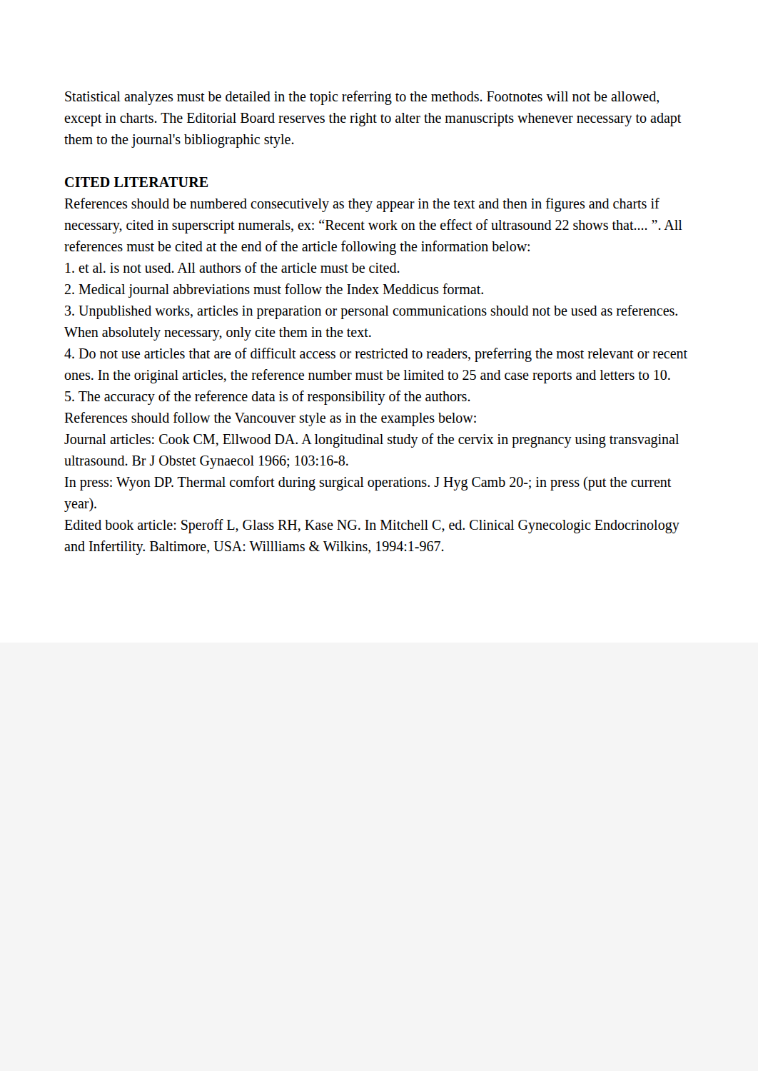Statistical analyzes must be detailed in the topic referring to the methods. Footnotes will not be allowed, except in charts. The Editorial Board reserves the right to alter the manuscripts whenever necessary to adapt them to the journal's bibliographic style.
CITED LITERATURE
References should be numbered consecutively as they appear in the text and then in figures and charts if necessary, cited in superscript numerals, ex: “Recent work on the effect of ultrasound 22 shows that.... ”. All references must be cited at the end of the article following the information below:
1. et al. is not used. All authors of the article must be cited.
2. Medical journal abbreviations must follow the Index Meddicus format.
3. Unpublished works, articles in preparation or personal communications should not be used as references. When absolutely necessary, only cite them in the text.
4. Do not use articles that are of difficult access or restricted to readers, preferring the most relevant or recent ones. In the original articles, the reference number must be limited to 25 and case reports and letters to 10.
5. The accuracy of the reference data is of responsibility of the authors.
References should follow the Vancouver style as in the examples below:
Journal articles: Cook CM, Ellwood DA. A longitudinal study of the cervix in pregnancy using transvaginal ultrasound. Br J Obstet Gynaecol 1966; 103:16-8.
In press: Wyon DP. Thermal comfort during surgical operations. J Hyg Camb 20-; in press (put the current year).
Edited book article: Speroff L, Glass RH, Kase NG. In Mitchell C, ed. Clinical Gynecologic Endocrinology and Infertility. Baltimore, USA: Willliams & Wilkins, 1994:1-967.